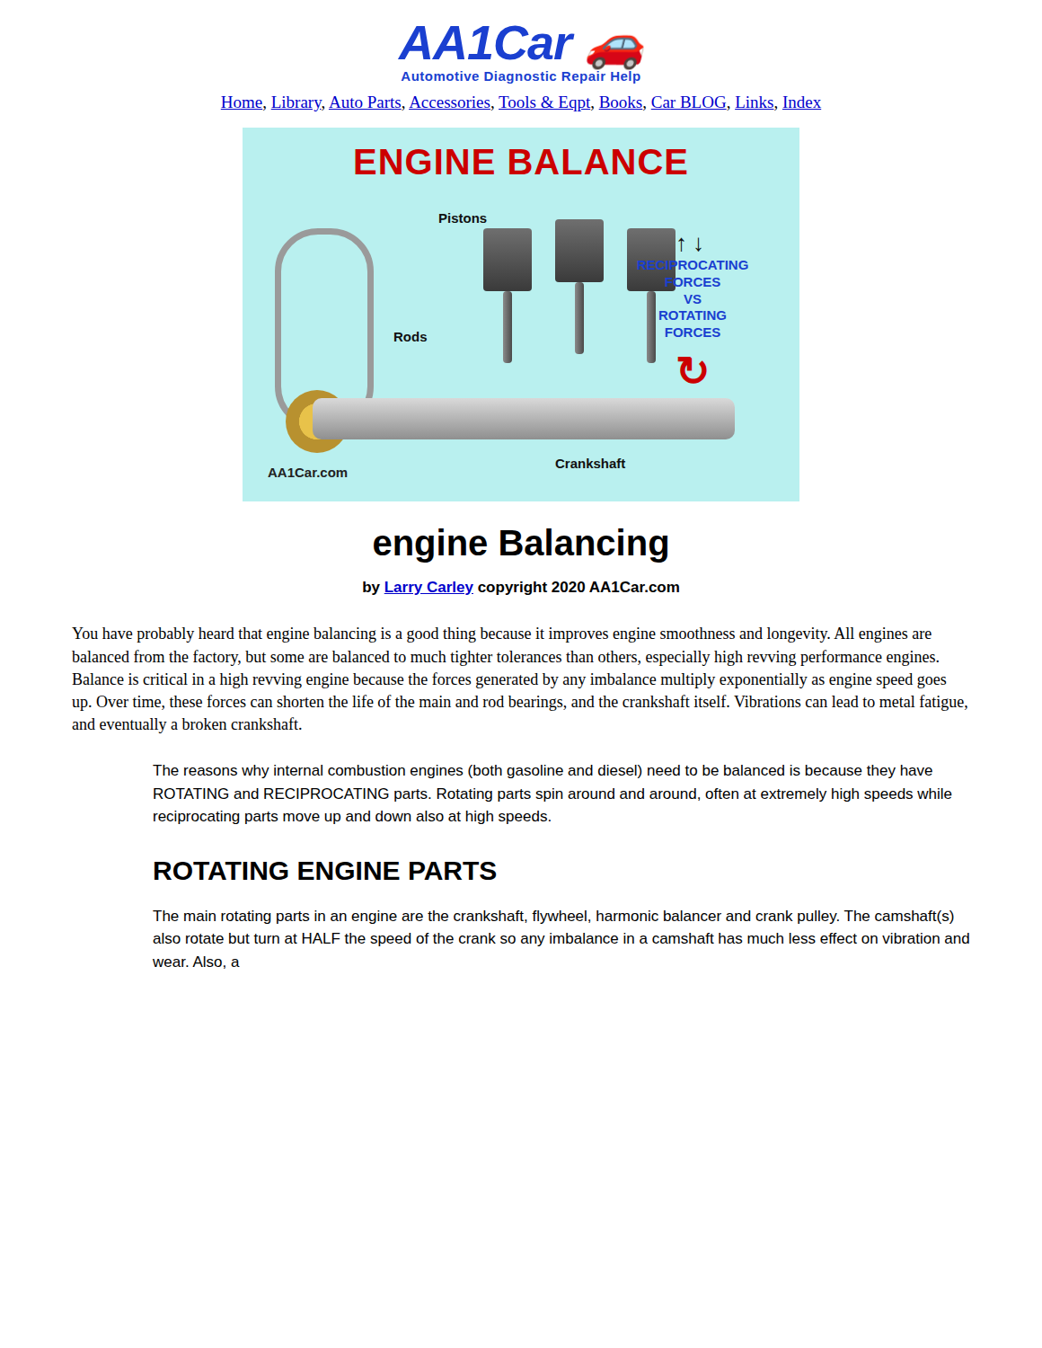AA1Car 🚗
Automotive Diagnostic Repair Help
Home, Library, Auto Parts, Accessories, Tools & Eqpt, Books, Car BLOG, Links, Index
ENGINE BALANCE
Pistons
Rods
Crankshaft
↑↓
RECIPROCATING
FORCES
VS
ROTATING
FORCES
↻
AA1Car.com
engine Balancing
by Larry Carley copyright 2020 AA1Car.com
You have probably heard that engine balancing is a good thing because it improves engine smoothness and longevity. All engines are balanced from the factory, but some are balanced to much tighter tolerances than others, especially high revving performance engines. Balance is critical in a high revving engine because the forces generated by any imbalance multiply exponentially as engine speed goes up. Over time, these forces can shorten the life of the main and rod bearings, and the crankshaft itself. Vibrations can lead to metal fatigue, and eventually a broken crankshaft.
The reasons why internal combustion engines (both gasoline and diesel) need to be balanced is because they have ROTATING and RECIPROCATING parts. Rotating parts spin around and around, often at extremely high speeds while reciprocating parts move up and down also at high speeds.
ROTATING ENGINE PARTS
The main rotating parts in an engine are the crankshaft, flywheel, harmonic balancer and crank pulley. The camshaft(s) also rotate but turn at HALF the speed of the crank so any imbalance in a camshaft has much less effect on vibration and wear. Also, a